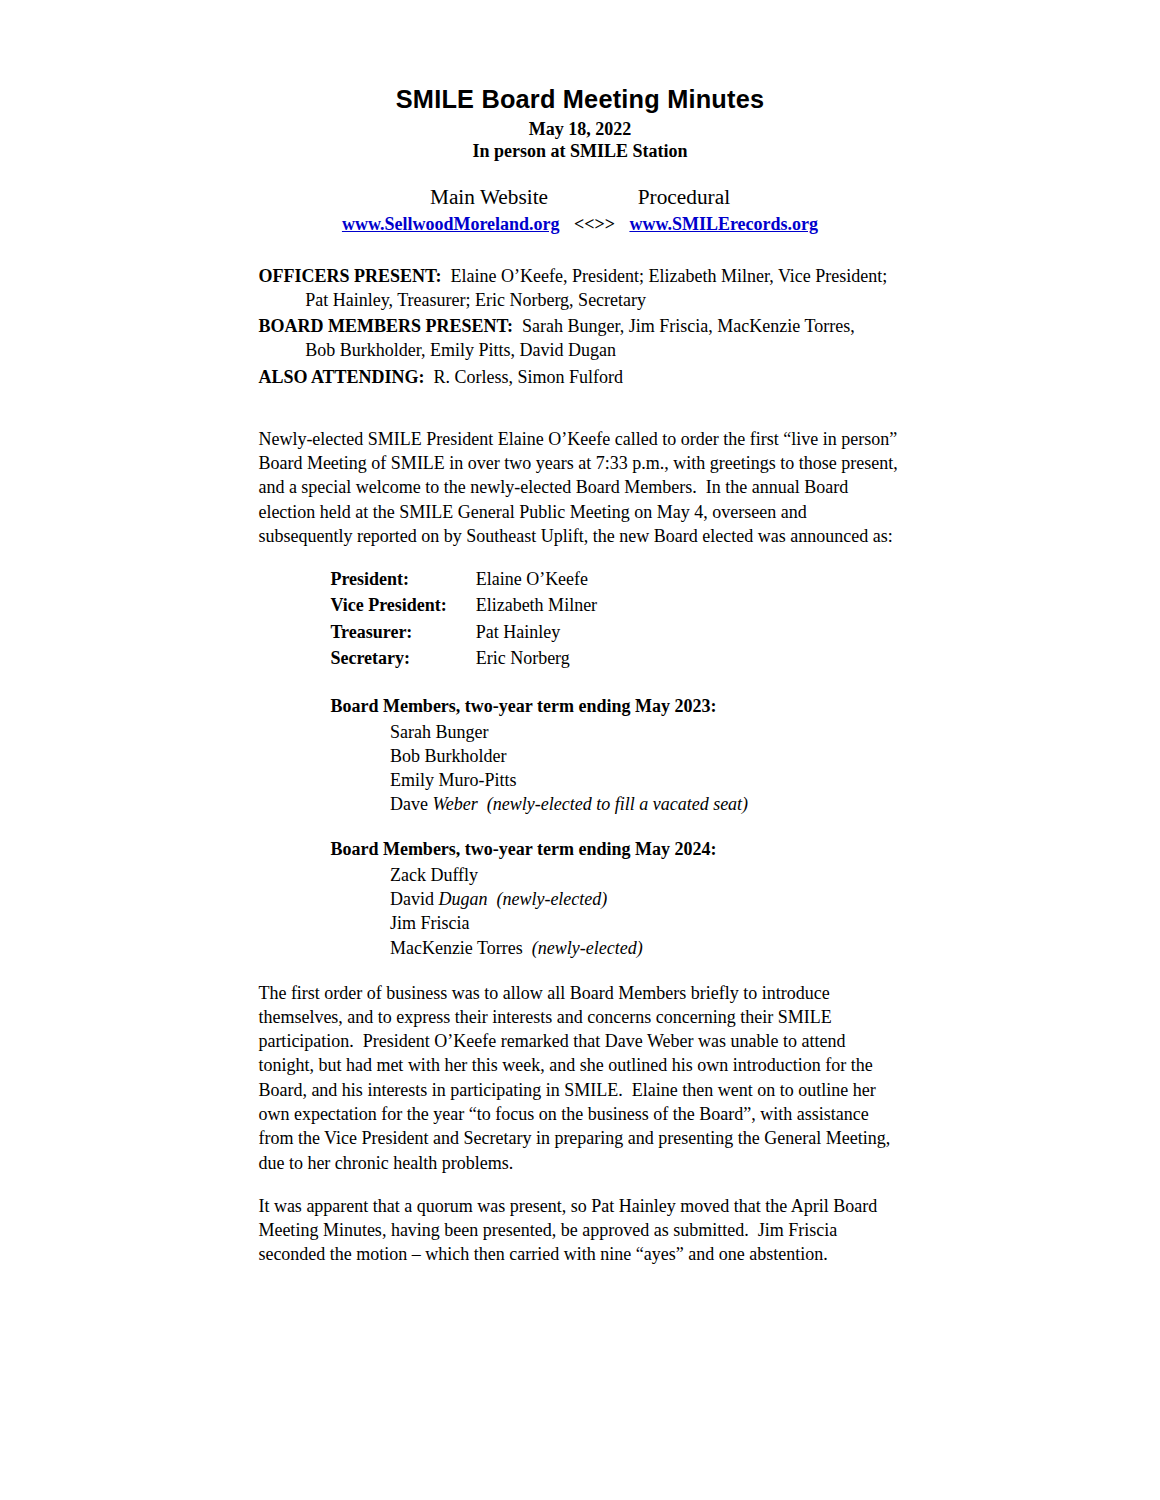SMILE Board Meeting Minutes
May 18, 2022
In person at SMILE Station
Main Website Procedural
www.SellwoodMoreland.org <<>> www.SMILErecords.org
OFFICERS PRESENT: Elaine O’Keefe, President; Elizabeth Milner, Vice President; Pat Hainley, Treasurer; Eric Norberg, Secretary
BOARD MEMBERS PRESENT: Sarah Bunger, Jim Friscia, MacKenzie Torres, Bob Burkholder, Emily Pitts, David Dugan
ALSO ATTENDING: R. Corless, Simon Fulford
Newly-elected SMILE President Elaine O’Keefe called to order the first “live in person” Board Meeting of SMILE in over two years at 7:33 p.m., with greetings to those present, and a special welcome to the newly-elected Board Members. In the annual Board election held at the SMILE General Public Meeting on May 4, overseen and subsequently reported on by Southeast Uplift, the new Board elected was announced as:
| President: | Elaine O’Keefe |
| Vice President: | Elizabeth Milner |
| Treasurer: | Pat Hainley |
| Secretary: | Eric Norberg |
Board Members, two-year term ending May 2023:
Sarah Bunger
Bob Burkholder
Emily Muro-Pitts
Dave Weber (newly-elected to fill a vacated seat)
Board Members, two-year term ending May 2024:
Zack Duffly
David Dugan (newly-elected)
Jim Friscia
MacKenzie Torres (newly-elected)
The first order of business was to allow all Board Members briefly to introduce themselves, and to express their interests and concerns concerning their SMILE participation. President O’Keefe remarked that Dave Weber was unable to attend tonight, but had met with her this week, and she outlined his own introduction for the Board, and his interests in participating in SMILE. Elaine then went on to outline her own expectation for the year “to focus on the business of the Board”, with assistance from the Vice President and Secretary in preparing and presenting the General Meeting, due to her chronic health problems.
It was apparent that a quorum was present, so Pat Hainley moved that the April Board Meeting Minutes, having been presented, be approved as submitted. Jim Friscia seconded the motion – which then carried with nine “ayes” and one abstention.